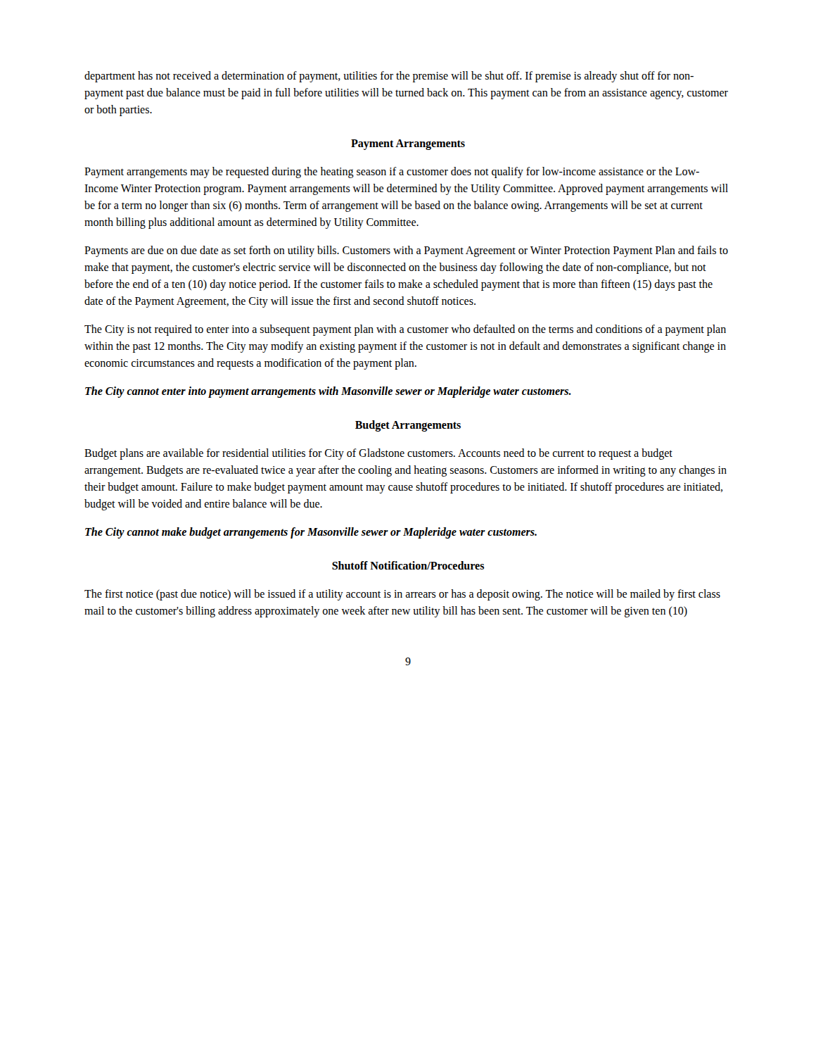department has not received a determination of payment, utilities for the premise will be shut off. If premise is already shut off for non-payment past due balance must be paid in full before utilities will be turned back on. This payment can be from an assistance agency, customer or both parties.
Payment Arrangements
Payment arrangements may be requested during the heating season if a customer does not qualify for low-income assistance or the Low-Income Winter Protection program. Payment arrangements will be determined by the Utility Committee. Approved payment arrangements will be for a term no longer than six (6) months. Term of arrangement will be based on the balance owing. Arrangements will be set at current month billing plus additional amount as determined by Utility Committee.
Payments are due on due date as set forth on utility bills. Customers with a Payment Agreement or Winter Protection Payment Plan and fails to make that payment, the customer's electric service will be disconnected on the business day following the date of non-compliance, but not before the end of a ten (10) day notice period. If the customer fails to make a scheduled payment that is more than fifteen (15) days past the date of the Payment Agreement, the City will issue the first and second shutoff notices.
The City is not required to enter into a subsequent payment plan with a customer who defaulted on the terms and conditions of a payment plan within the past 12 months. The City may modify an existing payment if the customer is not in default and demonstrates a significant change in economic circumstances and requests a modification of the payment plan.
The City cannot enter into payment arrangements with Masonville sewer or Mapleridge water customers.
Budget Arrangements
Budget plans are available for residential utilities for City of Gladstone customers. Accounts need to be current to request a budget arrangement. Budgets are re-evaluated twice a year after the cooling and heating seasons. Customers are informed in writing to any changes in their budget amount. Failure to make budget payment amount may cause shutoff procedures to be initiated. If shutoff procedures are initiated, budget will be voided and entire balance will be due.
The City cannot make budget arrangements for Masonville sewer or Mapleridge water customers.
Shutoff Notification/Procedures
The first notice (past due notice) will be issued if a utility account is in arrears or has a deposit owing. The notice will be mailed by first class mail to the customer's billing address approximately one week after new utility bill has been sent. The customer will be given ten (10)
9